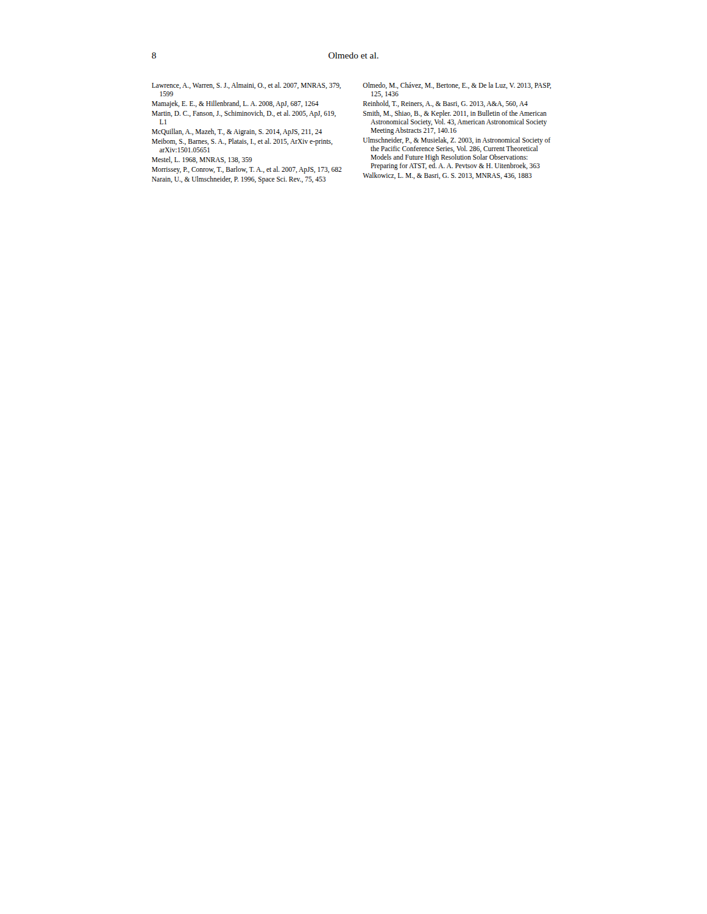8
Olmedo et al.
Lawrence, A., Warren, S. J., Almaini, O., et al. 2007, MNRAS, 379, 1599
Mamajek, E. E., & Hillenbrand, L. A. 2008, ApJ, 687, 1264
Martin, D. C., Fanson, J., Schiminovich, D., et al. 2005, ApJ, 619, L1
McQuillan, A., Mazeh, T., & Aigrain, S. 2014, ApJS, 211, 24
Meibom, S., Barnes, S. A., Platais, I., et al. 2015, ArXiv e-prints, arXiv:1501.05651
Mestel, L. 1968, MNRAS, 138, 359
Morrissey, P., Conrow, T., Barlow, T. A., et al. 2007, ApJS, 173, 682
Narain, U., & Ulmschneider, P. 1996, Space Sci. Rev., 75, 453
Olmedo, M., Chávez, M., Bertone, E., & De la Luz, V. 2013, PASP, 125, 1436
Reinhold, T., Reiners, A., & Basri, G. 2013, A&A, 560, A4
Smith, M., Shiao, B., & Kepler. 2011, in Bulletin of the American Astronomical Society, Vol. 43, American Astronomical Society Meeting Abstracts 217, 140.16
Ulmschneider, P., & Musielak, Z. 2003, in Astronomical Society of the Pacific Conference Series, Vol. 286, Current Theoretical Models and Future High Resolution Solar Observations: Preparing for ATST, ed. A. A. Pevtsov & H. Uitenbroek, 363
Walkowicz, L. M., & Basri, G. S. 2013, MNRAS, 436, 1883